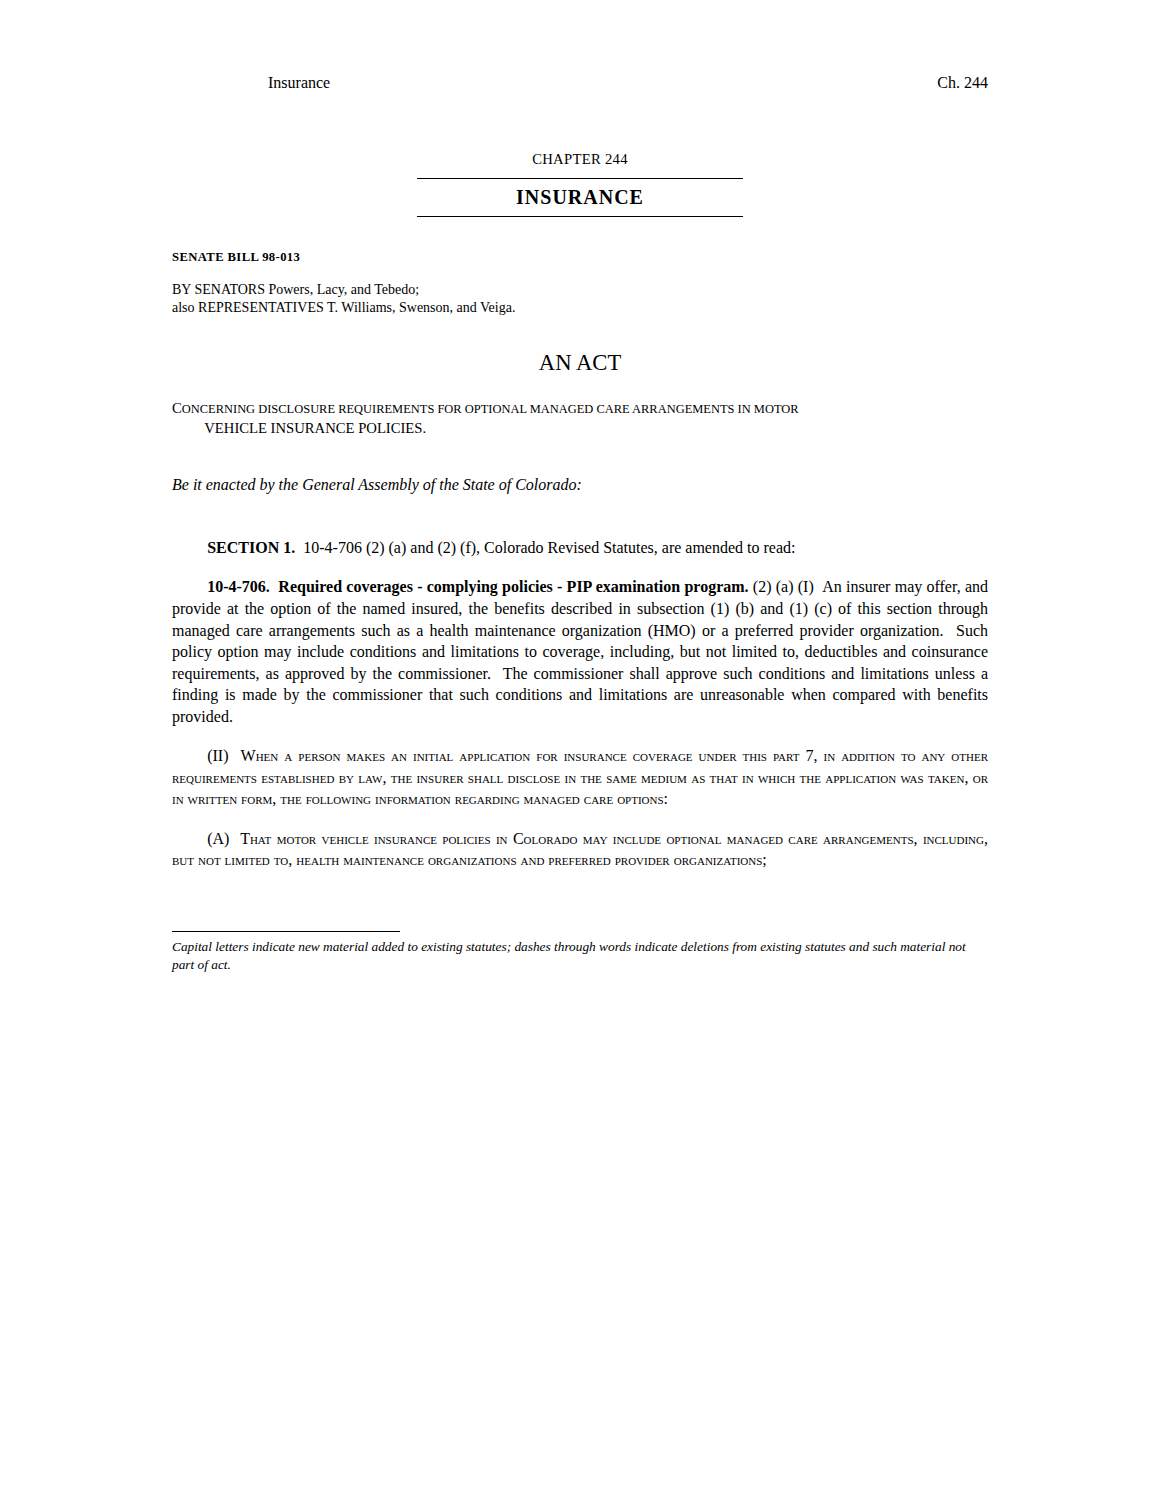Insurance Ch. 244
CHAPTER 244
INSURANCE
SENATE BILL 98-013
BY SENATORS Powers, Lacy, and Tebedo;
also REPRESENTATIVES T. Williams, Swenson, and Veiga.
AN ACT
CONCERNING DISCLOSURE REQUIREMENTS FOR OPTIONAL MANAGED CARE ARRANGEMENTS IN MOTOR VEHICLE INSURANCE POLICIES.
Be it enacted by the General Assembly of the State of Colorado:
SECTION 1. 10-4-706 (2) (a) and (2) (f), Colorado Revised Statutes, are amended to read:
10-4-706. Required coverages - complying policies - PIP examination program. (2) (a) (I) An insurer may offer, and provide at the option of the named insured, the benefits described in subsection (1) (b) and (1) (c) of this section through managed care arrangements such as a health maintenance organization (HMO) or a preferred provider organization. Such policy option may include conditions and limitations to coverage, including, but not limited to, deductibles and coinsurance requirements, as approved by the commissioner. The commissioner shall approve such conditions and limitations unless a finding is made by the commissioner that such conditions and limitations are unreasonable when compared with benefits provided.
(II) When a person makes an initial application for insurance coverage under this part 7, in addition to any other requirements established by law, the insurer shall disclose in the same medium as that in which the application was taken, or in written form, the following information regarding managed care options:
(A) That motor vehicle insurance policies in Colorado may include optional managed care arrangements, including, but not limited to, health maintenance organizations and preferred provider organizations;
Capital letters indicate new material added to existing statutes; dashes through words indicate deletions from existing statutes and such material not part of act.